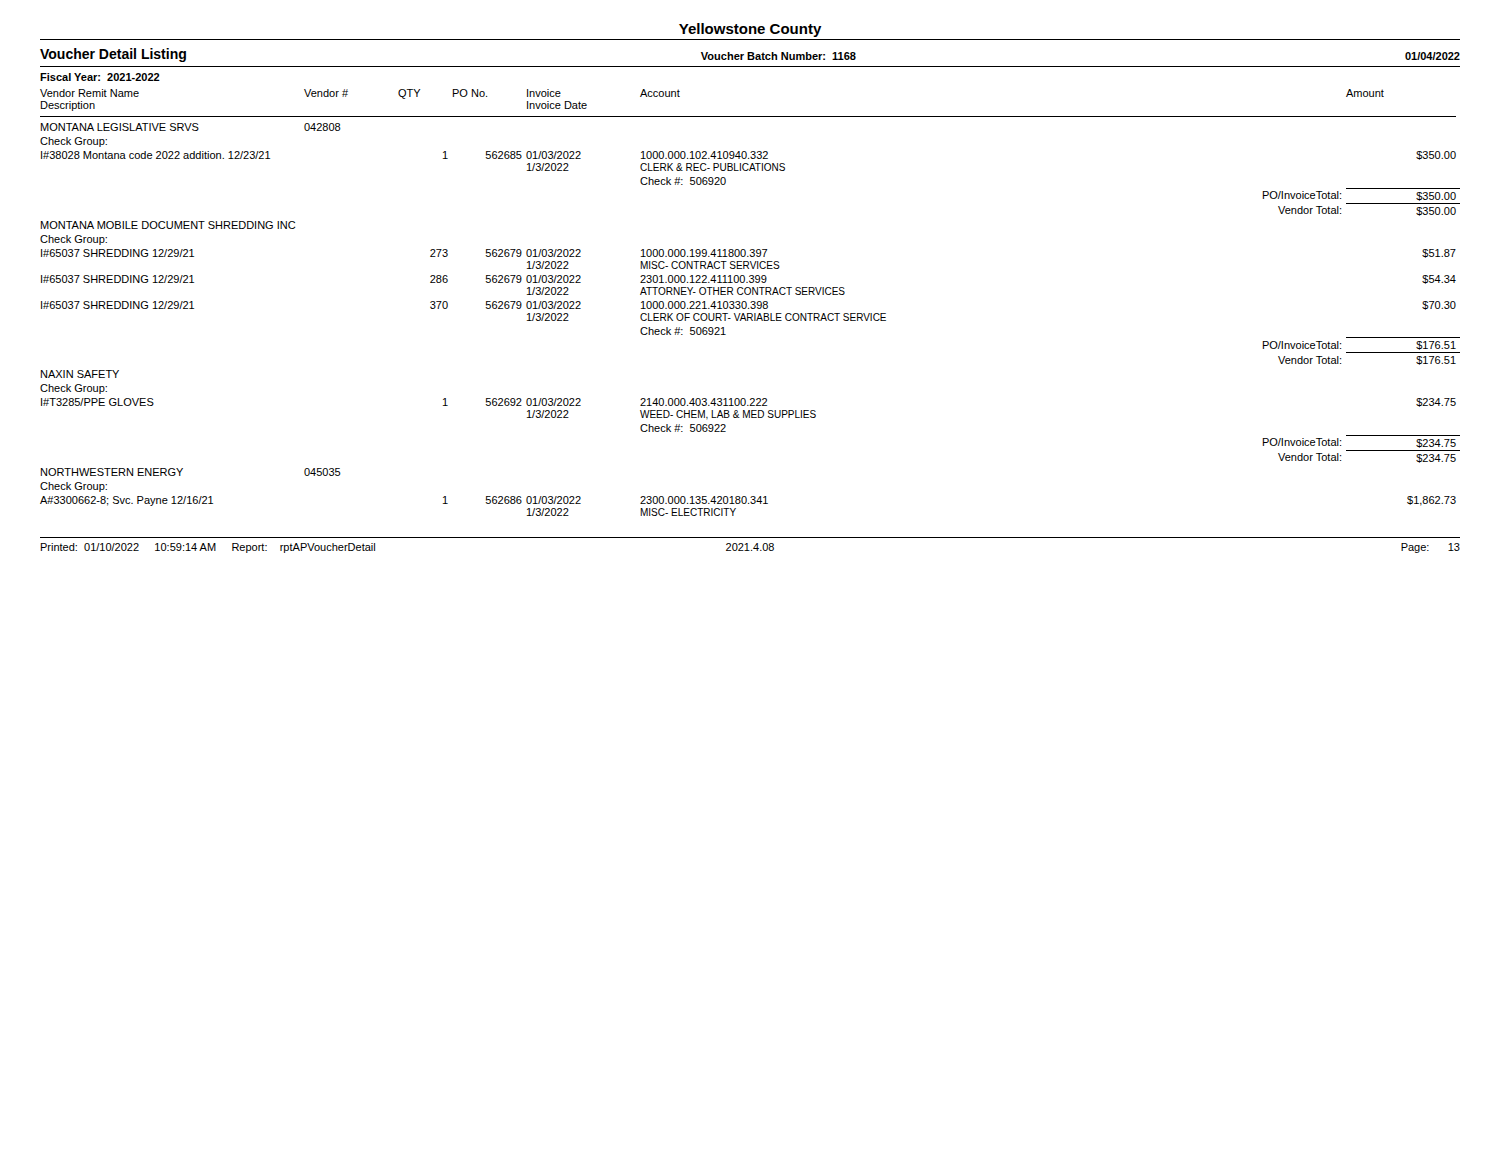Yellowstone County
Voucher Detail Listing
Voucher Batch Number: 1168
01/04/2022
Fiscal Year: 2021-2022
| Vendor Remit Name Description | Vendor # | QTY | PO No. | Invoice Invoice Date | Account | Amount |
| --- | --- | --- | --- | --- | --- | --- |
| MONTANA LEGISLATIVE SRVS | 042808 | | | | | |
| Check Group: | | | | | | |
| I#38028 Montana code 2022 addition. 12/23/21 | | 1 | 562685 | 01/03/2022 1/3/2022 | 1000.000.102.410940.332 CLERK & REC- PUBLICATIONS | $350.00 |
| | Check #: 506920 | |
| | PO/InvoiceTotal: | $350.00 |
| | Vendor Total: | $350.00 |
| MONTANA MOBILE DOCUMENT SHREDDING INC | | | | | | |
| Check Group: | | | | | | |
| I#65037 SHREDDING 12/29/21 | | 273 | 562679 | 01/03/2022 1/3/2022 | 1000.000.199.411800.397 MISC- CONTRACT SERVICES | $51.87 |
| I#65037 SHREDDING 12/29/21 | | 286 | 562679 | 01/03/2022 1/3/2022 | 2301.000.122.411100.399 ATTORNEY- OTHER CONTRACT SERVICES | $54.34 |
| I#65037 SHREDDING 12/29/21 | | 370 | 562679 | 01/03/2022 1/3/2022 | 1000.000.221.410330.398 CLERK OF COURT- VARIABLE CONTRACT SERVICE | $70.30 |
| | Check #: 506921 | |
| | PO/InvoiceTotal: | $176.51 |
| | Vendor Total: | $176.51 |
| NAXIN SAFETY | | | | | | |
| Check Group: | | | | | | |
| I#T3285/PPE GLOVES | | 1 | 562692 | 01/03/2022 1/3/2022 | 2140.000.403.431100.222 WEED- CHEM, LAB & MED SUPPLIES | $234.75 |
| | Check #: 506922 | |
| | PO/InvoiceTotal: | $234.75 |
| | Vendor Total: | $234.75 |
| NORTHWESTERN ENERGY | 045035 | | | | | |
| Check Group: | | | | | | |
| A#3300662-8; Svc. Payne 12/16/21 | | 1 | 562686 | 01/03/2022 1/3/2022 | 2300.000.135.420180.341 MISC- ELECTRICITY | $1,862.73 |
Printed: 01/10/2022 10:59:14 AM Report: rptAPVoucherDetail
2021.4.08
Page: 13